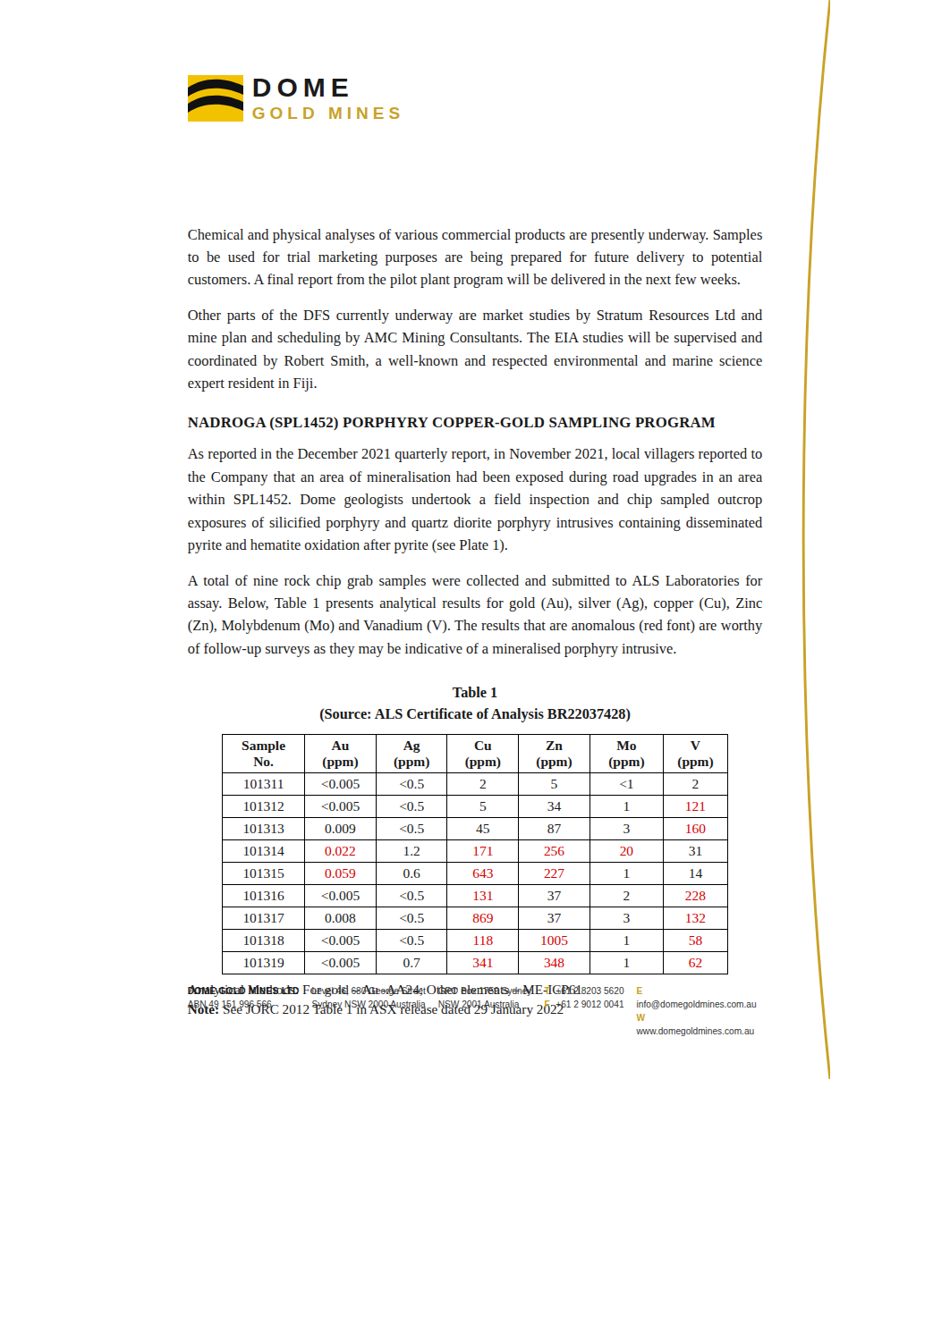DOME GOLD MINES
Chemical and physical analyses of various commercial products are presently underway. Samples to be used for trial marketing purposes are being prepared for future delivery to potential customers. A final report from the pilot plant program will be delivered in the next few weeks.
Other parts of the DFS currently underway are market studies by Stratum Resources Ltd and mine plan and scheduling by AMC Mining Consultants. The EIA studies will be supervised and coordinated by Robert Smith, a well-known and respected environmental and marine science expert resident in Fiji.
NADROGA (SPL1452) PORPHYRY COPPER-GOLD SAMPLING PROGRAM
As reported in the December 2021 quarterly report, in November 2021, local villagers reported to the Company that an area of mineralisation had been exposed during road upgrades in an area within SPL1452. Dome geologists undertook a field inspection and chip sampled outcrop exposures of silicified porphyry and quartz diorite porphyry intrusives containing disseminated pyrite and hematite oxidation after pyrite (see Plate 1).
A total of nine rock chip grab samples were collected and submitted to ALS Laboratories for assay. Below, Table 1 presents analytical results for gold (Au), silver (Ag), copper (Cu), Zinc (Zn), Molybdenum (Mo) and Vanadium (V). The results that are anomalous (red font) are worthy of follow-up surveys as they may be indicative of a mineralised porphyry intrusive.
Table 1
(Source: ALS Certificate of Analysis BR22037428)
| Sample No. | Au (ppm) | Ag (ppm) | Cu (ppm) | Zn (ppm) | Mo (ppm) | V (ppm) |
| --- | --- | --- | --- | --- | --- | --- |
| 101311 | <0.005 | <0.5 | 2 | 5 | <1 | 2 |
| 101312 | <0.005 | <0.5 | 5 | 34 | 1 | 121 |
| 101313 | 0.009 | <0.5 | 45 | 87 | 3 | 160 |
| 101314 | 0.022 | 1.2 | 171 | 256 | 20 | 31 |
| 101315 | 0.059 | 0.6 | 643 | 227 | 1 | 14 |
| 101316 | <0.005 | <0.5 | 131 | 37 | 2 | 228 |
| 101317 | 0.008 | <0.5 | 869 | 37 | 3 | 132 |
| 101318 | <0.005 | <0.5 | 118 | 1005 | 1 | 58 |
| 101319 | <0.005 | 0.7 | 341 | 348 | 1 | 62 |
Analytical Methods: For gold – Au -AA24; Other elements – ME-ICP61
Note: See JORC 2012 Table 1 in ASX release dated 29 January 2022
DOME GOLD MINES LTD
ABN 49 151 996 566
Level 46, 680 George Street
Sydney NSW 2000 Australia
GPO Box 1759 Sydney
NSW 2001 Australia
T +61 2 8203 5620
F +61 2 9012 0041
E info@domegoldmines.com.au
W www.domegoldmines.com.au